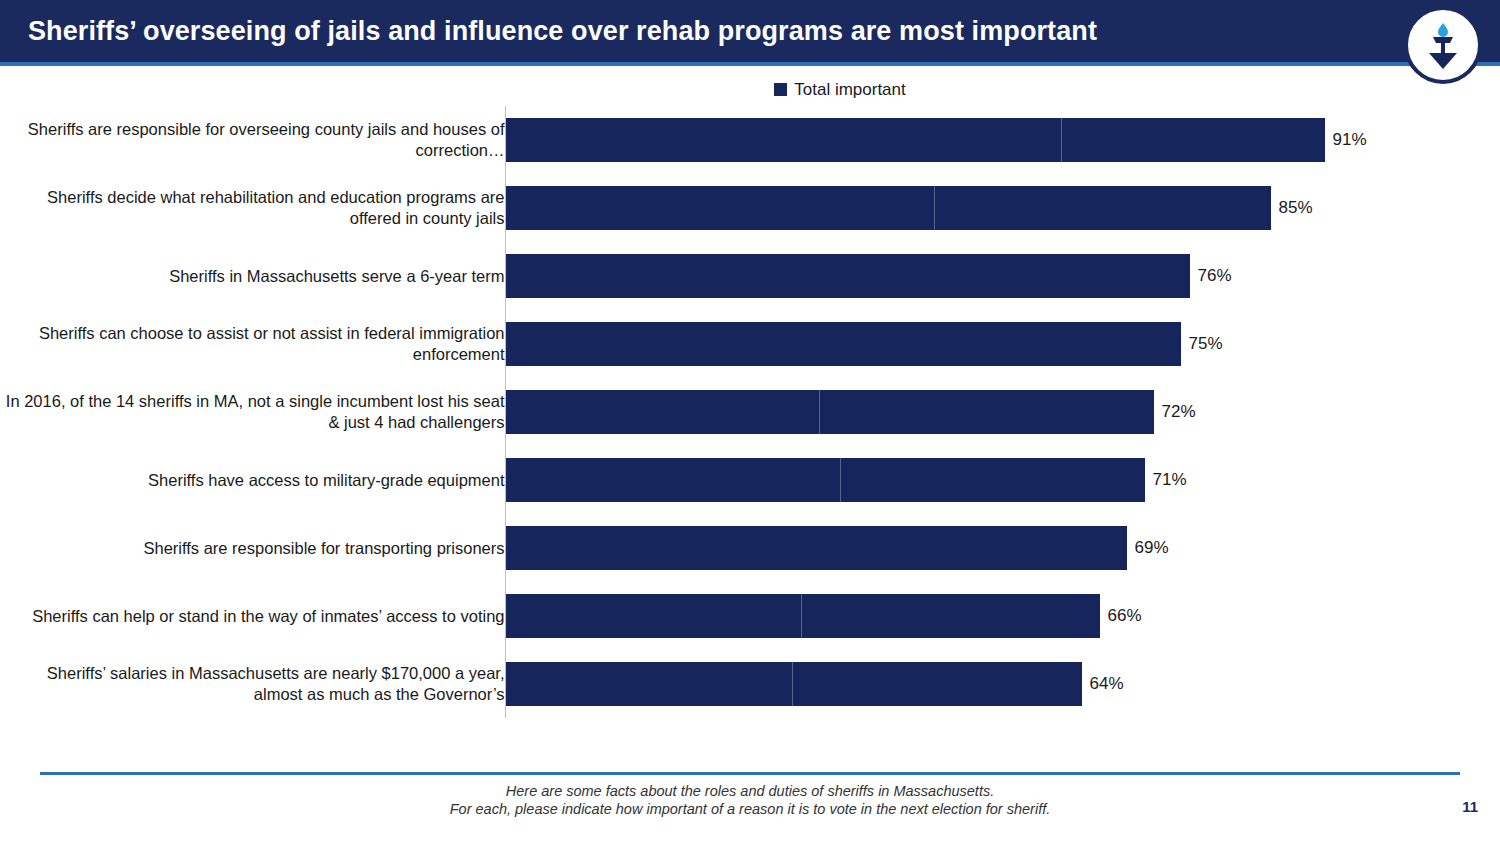Sheriffs’ overseeing of jails and influence over rehab programs are most important
Total important
| Sheriffs are responsible for overseeing county jails and houses of correction… | 91% |
| Sheriffs decide what rehabilitation and education programs are offered in county jails | 85% |
| Sheriffs in Massachusetts serve a 6-year term | 76% |
| Sheriffs can choose to assist or not assist in federal immigration enforcement | 75% |
| In 2016, of the 14 sheriffs in MA, not a single incumbent lost his seat & just 4 had challengers | 72% |
| Sheriffs have access to military-grade equipment | 71% |
| Sheriffs are responsible for transporting prisoners | 69% |
| Sheriffs can help or stand in the way of inmates’ access to voting | 66% |
| Sheriffs’ salaries in Massachusetts are nearly $170,000 a year, almost as much as the Governor’s | 64% |
Here are some facts about the roles and duties of sheriffs in Massachusetts.
For each, please indicate how important of a reason it is to vote in the next election for sheriff.
11